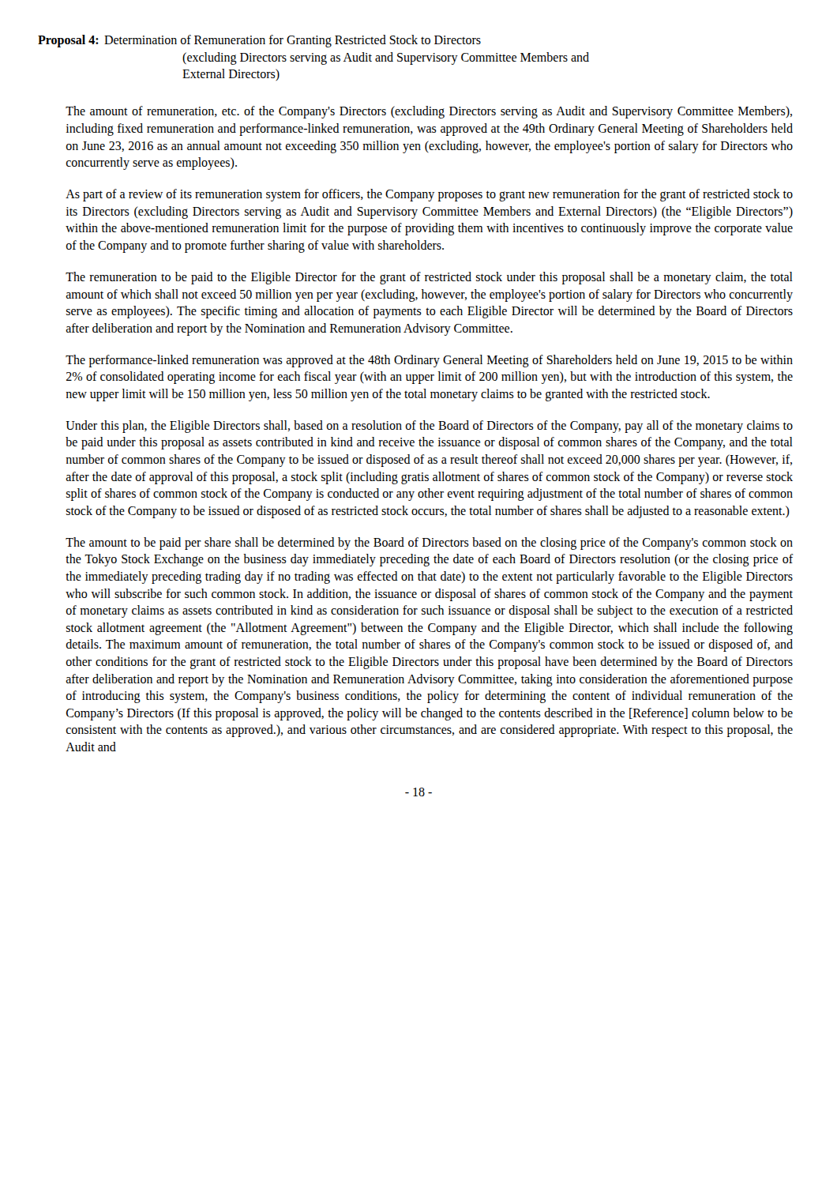Proposal 4: Determination of Remuneration for Granting Restricted Stock to Directors (excluding Directors serving as Audit and Supervisory Committee Members and External Directors)
The amount of remuneration, etc. of the Company's Directors (excluding Directors serving as Audit and Supervisory Committee Members), including fixed remuneration and performance-linked remuneration, was approved at the 49th Ordinary General Meeting of Shareholders held on June 23, 2016 as an annual amount not exceeding 350 million yen (excluding, however, the employee's portion of salary for Directors who concurrently serve as employees).
As part of a review of its remuneration system for officers, the Company proposes to grant new remuneration for the grant of restricted stock to its Directors (excluding Directors serving as Audit and Supervisory Committee Members and External Directors) (the “Eligible Directors”) within the above-mentioned remuneration limit for the purpose of providing them with incentives to continuously improve the corporate value of the Company and to promote further sharing of value with shareholders.
The remuneration to be paid to the Eligible Director for the grant of restricted stock under this proposal shall be a monetary claim, the total amount of which shall not exceed 50 million yen per year (excluding, however, the employee's portion of salary for Directors who concurrently serve as employees). The specific timing and allocation of payments to each Eligible Director will be determined by the Board of Directors after deliberation and report by the Nomination and Remuneration Advisory Committee.
The performance-linked remuneration was approved at the 48th Ordinary General Meeting of Shareholders held on June 19, 2015 to be within 2% of consolidated operating income for each fiscal year (with an upper limit of 200 million yen), but with the introduction of this system, the new upper limit will be 150 million yen, less 50 million yen of the total monetary claims to be granted with the restricted stock.
Under this plan, the Eligible Directors shall, based on a resolution of the Board of Directors of the Company, pay all of the monetary claims to be paid under this proposal as assets contributed in kind and receive the issuance or disposal of common shares of the Company, and the total number of common shares of the Company to be issued or disposed of as a result thereof shall not exceed 20,000 shares per year. (However, if, after the date of approval of this proposal, a stock split (including gratis allotment of shares of common stock of the Company) or reverse stock split of shares of common stock of the Company is conducted or any other event requiring adjustment of the total number of shares of common stock of the Company to be issued or disposed of as restricted stock occurs, the total number of shares shall be adjusted to a reasonable extent.)
The amount to be paid per share shall be determined by the Board of Directors based on the closing price of the Company's common stock on the Tokyo Stock Exchange on the business day immediately preceding the date of each Board of Directors resolution (or the closing price of the immediately preceding trading day if no trading was effected on that date) to the extent not particularly favorable to the Eligible Directors who will subscribe for such common stock. In addition, the issuance or disposal of shares of common stock of the Company and the payment of monetary claims as assets contributed in kind as consideration for such issuance or disposal shall be subject to the execution of a restricted stock allotment agreement (the "Allotment Agreement") between the Company and the Eligible Director, which shall include the following details. The maximum amount of remuneration, the total number of shares of the Company's common stock to be issued or disposed of, and other conditions for the grant of restricted stock to the Eligible Directors under this proposal have been determined by the Board of Directors after deliberation and report by the Nomination and Remuneration Advisory Committee, taking into consideration the aforementioned purpose of introducing this system, the Company's business conditions, the policy for determining the content of individual remuneration of the Company’s Directors (If this proposal is approved, the policy will be changed to the contents described in the [Reference] column below to be consistent with the contents as approved.), and various other circumstances, and are considered appropriate. With respect to this proposal, the Audit and
- 18 -